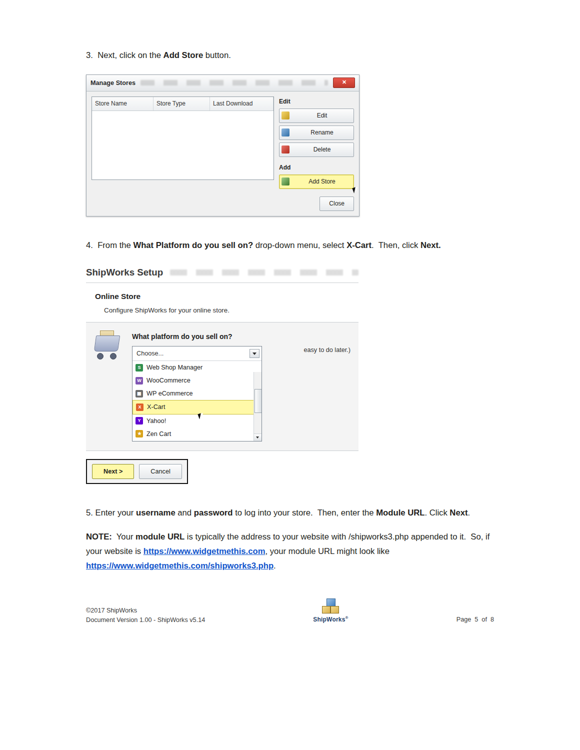3. Next, click on the Add Store button.
Manage Stores ✕
Store Name
Store Type
Last Download
Edit
Edit
Rename
Delete
Add
Add Store
Close
4. From the What Platform do you sell on? drop-down menu, select X-Cart. Then, click Next.
ShipWorks Setup
Online Store
Configure ShipWorks for your online store.
What platform do you sell on?
Choose...
SWeb Shop Manager
WWooCommerce
▦WP eCommerce
XX-Cart
YYahoo!
★Zen Cart
ZZenventory
easy to do later.)
Next >
Cancel
5. Enter your username and password to log into your store. Then, enter the Module URL. Click Next.
NOTE: Your module URL is typically the address to your website with /shipworks3.php appended to it. So, if your website is https://www.widgetmethis.com, your module URL might look like https://www.widgetmethis.com/shipworks3.php.
©2017 ShipWorks
Document Version 1.00 - ShipWorks v5.14
ShipWorks®
Page 5 of 8